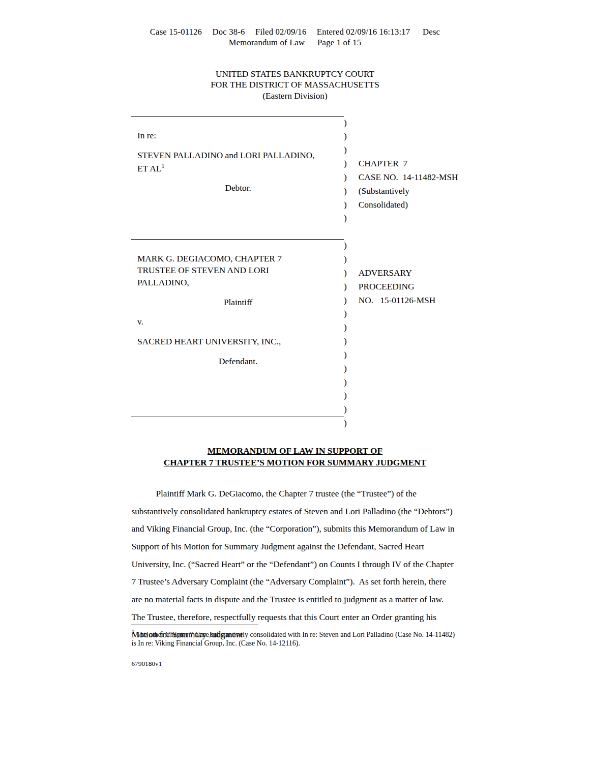Case 15-01126 Doc 38-6 Filed 02/09/16 Entered 02/09/16 16:13:17 Desc
Memorandum of Law Page 1 of 15
UNITED STATES BANKRUPTCY COURT
FOR THE DISTRICT OF MASSACHUSETTS
(Eastern Division)
| | ) | |
| In re: STEVEN PALLADINO and LORI PALLADINO, ET AL 1 Debtor. | ) ) ) ) ) ) ) | CHAPTER 7 CASE NO. 14-11482-MSH (Substantively Consolidated) |
| | ) | |
| MARK G. DEGIACOMO, CHAPTER 7 TRUSTEE OF STEVEN AND LORI PALLADINO, Plaintiff v. SACRED HEART UNIVERSITY, INC., Defendant. | ) ) ) ) ) ) ) ) ) ) ) ) | ADVERSARY PROCEEDING NO. 15-01126-MSH |
| | ) | |
MEMORANDUM OF LAW IN SUPPORT OF
CHAPTER 7 TRUSTEE’S MOTION FOR SUMMARY JUDGMENT
Plaintiff Mark G. DeGiacomo, the Chapter 7 trustee (the “Trustee”) of the substantively consolidated bankruptcy estates of Steven and Lori Palladino (the “Debtors”) and Viking Financial Group, Inc. (the “Corporation”), submits this Memorandum of Law in Support of his Motion for Summary Judgment against the Defendant, Sacred Heart University, Inc. (“Sacred Heart” or the “Defendant”) on Counts I through IV of the Chapter 7 Trustee’s Adversary Complaint (the “Adversary Complaint”). As set forth herein, there are no material facts in dispute and the Trustee is entitled to judgment as a matter of law. The Trustee, therefore, respectfully requests that this Court enter an Order granting his Motion for Summary Judgment
1 The other Chapter 7 Case substantively consolidated with In re: Steven and Lori Palladino (Case No. 14-11482) is In re: Viking Financial Group, Inc. (Case No. 14-12116).
6790180v1